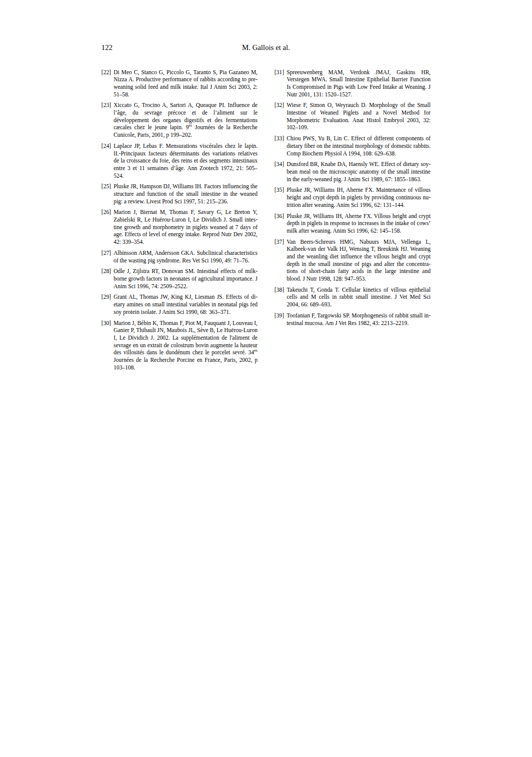122
M. Gallois et al.
[22] Di Meo C, Stanco G, Piccolo G, Taranto S, Pia Gazaneo M, Nizza A. Productive performance of rabbits according to pre-weaning solid feed and milk intake. Ital J Anim Sci 2003, 2: 51–58.
[23] Xiccato G, Trocino A, Sartori A, Queaque PI. Influence de l’âge, du sevrage précoce et de l’aliment sur le développement des organes digestifs et des fermentations cæcales chez le jeune lapin. 9es Journées de la Recherche Cunicole, Paris, 2001, p 199–202.
[24] Laplace JP, Lebas F. Mensurations viscérales chez le lapin. II.-Principaux facteurs déterminants des variations relatives de la croissance du foie, des reins et des segments intestinaux entre 3 et 11 semaines d’âge. Ann Zootech 1972, 21: 505–524.
[25] Pluske JR, Hampson DJ, Williams IH. Factors influencing the structure and function of the small intestine in the weaned pig: a review. Livest Prod Sci 1997, 51: 215–236.
[26] Marion J, Biernat M, Thomas F, Savary G, Le Breton Y, Zabielski R, Le Huërou-Luron I, Le Dividich J. Small intestine growth and morphometry in piglets weaned at 7 days of age. Effects of level of energy intake. Reprod Nutr Dev 2002, 42: 339–354.
[27] Albinsson ARM, Andersson GKA. Subclinical characteristics of the wasting pig syndrome. Res Vet Sci 1990, 49: 71–76.
[28] Odle J, Zijlstra RT, Donovan SM. Intestinal effects of milkborne growth factors in neonates of agricultural importance. J Anim Sci 1996, 74: 2509–2522.
[29] Grant AL, Thomas JW, King KJ, Liesman JS. Effects of dietary amines on small intestinal variables in neonatal pigs fed soy protein isolate. J Anim Sci 1990, 68: 363–371.
[30] Marion J, Bébin K, Thomas F, Piot M, Fauquant J, Louveau I, Ganier P, Thibault JN, Maubois JL, Sève B, Le Huërou-Luron I, Le Dividich J. 2002. La supplémentation de l'aliment de sevrage en un extrait de colostrum bovin augmente la hauteur des villosités dans le duodénum chez le porcelet sevré. 34es Journées de la Recherche Porcine en France, Paris, 2002, p 103–108.
[31] Spreeuwenberg MAM, Verdonk JMAJ, Gaskins HR, Verstegen MWA. Small Intestine Epithelial Barrier Function Is Compromised in Pigs with Low Feed Intake at Weaning. J Nutr 2001, 131: 1520–1527.
[32] Wiese F, Simon O, Weyrauch D. Morphology of the Small Intestine of Weaned Piglets and a Novel Method for Morphometric Evaluation. Anat Histol Embryol 2003, 32: 102–109.
[33] Chiou PWS, Yu B, Lin C. Effect of different components of dietary fiber on the intestinal morphology of domestic rabbits. Comp Biochem Physiol A 1994, 108: 629–638.
[34] Dunsford BR, Knabe DA, Haensly WE. Effect of dietary soybean meal on the microscopic anatomy of the small intestine in the early-weaned pig. J Anim Sci 1989, 67: 1855–1863.
[35] Pluske JR, Williams IH, Aherne FX. Maintenance of villous height and crypt depth in piglets by providing continuous nutrition after weaning. Anim Sci 1996, 62: 131–144.
[36] Pluske JR, Williams IH, Aherne FX. Villous height and crypt depth in piglets in response to increases in the intake of cows’ milk after weaning. Anim Sci 1996, 62: 145–158.
[37] Van Beers-Schreurs HMG, Nabuurs MJA, Vellenga L, Kalbeek-van der Valk HJ, Wensing T, Breukink HJ. Weaning and the weanling diet influence the villous height and crypt depth in the small intestine of pigs and alter the concentrations of short-chain fatty acids in the large intestine and blood. J Nutr 1998, 128: 947–953.
[38] Takeuchi T, Gonda T. Cellular kinetics of villous epithelial cells and M cells in rabbit small intestine. J Vet Med Sci 2004, 66: 689–693.
[39] Toofanian F, Targowski SP. Morphogenesis of rabbit small intestinal mucosa. Am J Vet Res 1982, 43: 2213–2219.